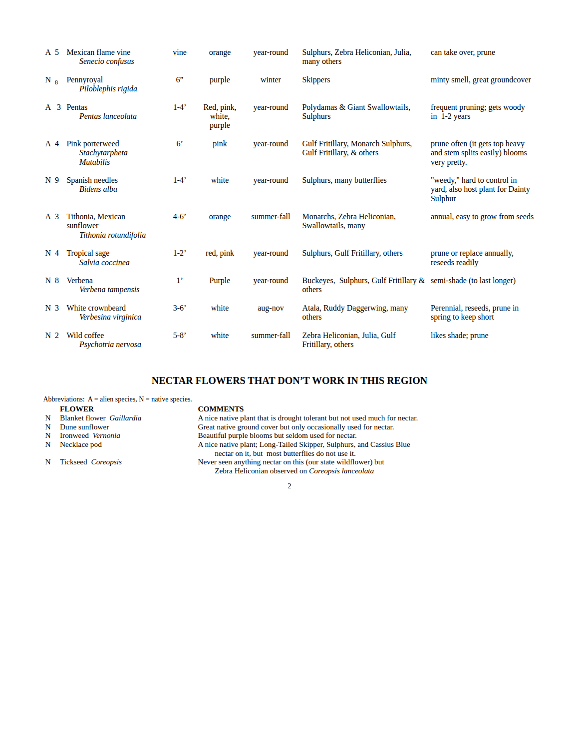| A 5 | Mexican flame vine Senecio confusus | vine | orange | year-round | Sulphurs, Zebra Heliconian, Julia, many others | can take over, prune |
| N 8 | Pennyroyal Piloblephis rigida | 6” | purple | winter | Skippers | minty smell, great groundcover |
| A 3 | Pentas Pentas lanceolata | 1-4’ | Red, pink, white, purple | year-round | Polydamas & Giant Swallowtails, Sulphurs | frequent pruning; gets woody in 1-2 years |
| A 4 | Pink porterweed Stachytarpheta Mutabilis | 6’ | pink | year-round | Gulf Fritillary, Monarch Sulphurs, Gulf Fritillary, & others | prune often (it gets top heavy and stem splits easily) blooms very pretty. |
| N 9 | Spanish needles Bidens alba | 1-4’ | white | year-round | Sulphurs, many butterflies | "weedy," hard to control in yard, also host plant for Dainty Sulphur |
| A 3 | Tithonia, Mexican sunflower Tithonia rotundifolia | 4-6’ | orange | summer-fall | Monarchs, Zebra Heliconian, Swallowtails, many | annual, easy to grow from seeds |
| N 4 | Tropical sage Salvia coccinea | 1-2’ | red, pink | year-round | Sulphurs, Gulf Fritillary, others | prune or replace annually, reseeds readily |
| N 8 | Verbena Verbena tampensis | 1’ | Purple | year-round | Buckeyes, Sulphurs, Gulf Fritillary & others | semi-shade (to last longer) |
| N 3 | White crownbeard Verbesina virginica | 3-6’ | white | aug-nov | Atala, Ruddy Daggerwing, many others | Perennial, reseeds, prune in spring to keep short |
| N 2 | Wild coffee Psychotria nervosa | 5-8’ | white | summer-fall | Zebra Heliconian, Julia, Gulf Fritillary, others | likes shade; prune |
NECTAR FLOWERS THAT DON’T WORK IN THIS REGION
Abbreviations: A = alien species, N = native species.
| | FLOWER | COMMENTS |
| --- | --- | --- |
| N | Blanket flower Gaillardia | A nice native plant that is drought tolerant but not used much for nectar. |
| N | Dune sunflower | Great native ground cover but only occasionally used for nectar. |
| N | Ironweed Vernonia | Beautiful purple blooms but seldom used for nectar. |
| N | Necklace pod | A nice native plant; Long-Tailed Skipper, Sulphurs, and Cassius Blue nectar on it, but most butterflies do not use it. |
| N | Tickseed Coreopsis | Never seen anything nectar on this (our state wildflower) but Zebra Heliconian observed on Coreopsis lanceolata |
2